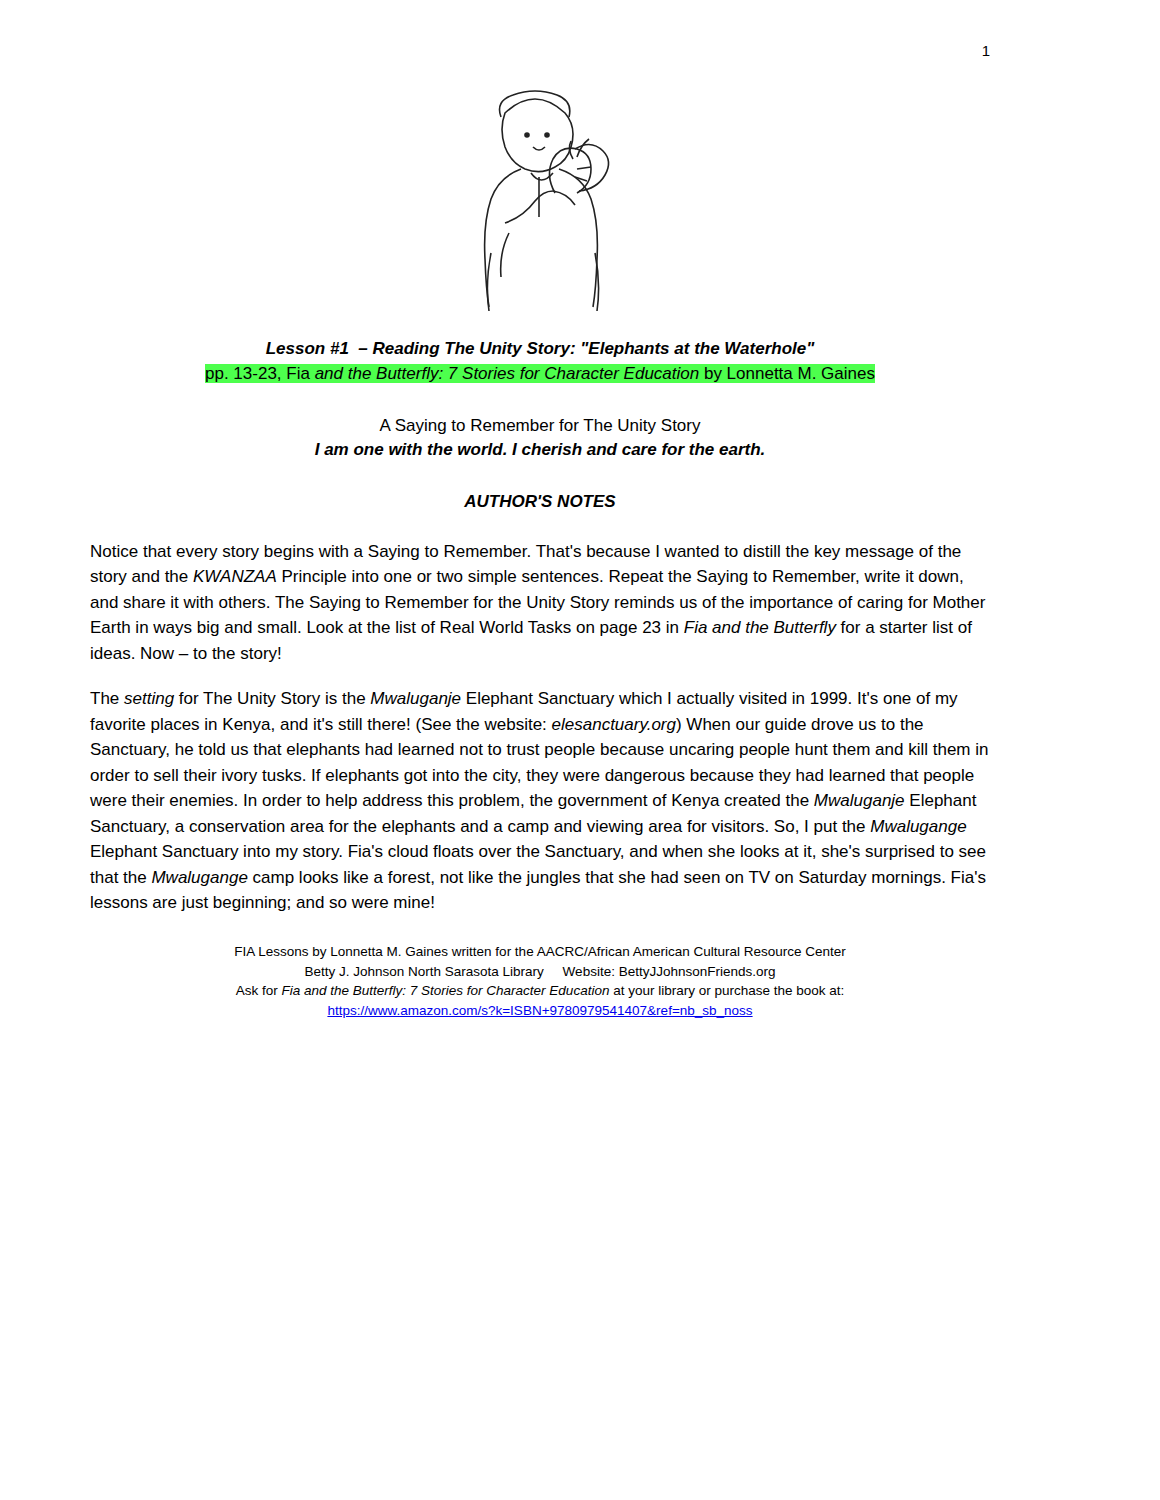1
Lesson #1 – Reading The Unity Story: "Elephants at the Waterhole"
pp. 13-23, Fia and the Butterfly: 7 Stories for Character Education by Lonnetta M. Gaines
A Saying to Remember for The Unity Story I am one with the world. I cherish and care for the earth.
AUTHOR'S NOTES
Notice that every story begins with a Saying to Remember. That's because I wanted to distill the key message of the story and the KWANZAA Principle into one or two simple sentences. Repeat the Saying to Remember, write it down, and share it with others. The Saying to Remember for the Unity Story reminds us of the importance of caring for Mother Earth in ways big and small. Look at the list of Real World Tasks on page 23 in Fia and the Butterfly for a starter list of ideas. Now – to the story!
The setting for The Unity Story is the Mwaluganje Elephant Sanctuary which I actually visited in 1999. It's one of my favorite places in Kenya, and it's still there! (See the website: elesanctuary.org) When our guide drove us to the Sanctuary, he told us that elephants had learned not to trust people because uncaring people hunt them and kill them in order to sell their ivory tusks. If elephants got into the city, they were dangerous because they had learned that people were their enemies. In order to help address this problem, the government of Kenya created the Mwaluganje Elephant Sanctuary, a conservation area for the elephants and a camp and viewing area for visitors. So, I put the Mwalugange Elephant Sanctuary into my story. Fia's cloud floats over the Sanctuary, and when she looks at it, she's surprised to see that the Mwalugange camp looks like a forest, not like the jungles that she had seen on TV on Saturday mornings. Fia's lessons are just beginning; and so were mine!
FIA Lessons by Lonnetta M. Gaines written for the AACRC/African American Cultural Resource Center
Betty J. Johnson North Sarasota Library Website: BettyJJohnsonFriends.org
Ask for Fia and the Butterfly: 7 Stories for Character Education at your library or purchase the book at:
https://www.amazon.com/s?k=ISBN+9780979541407&ref=nb_sb_noss